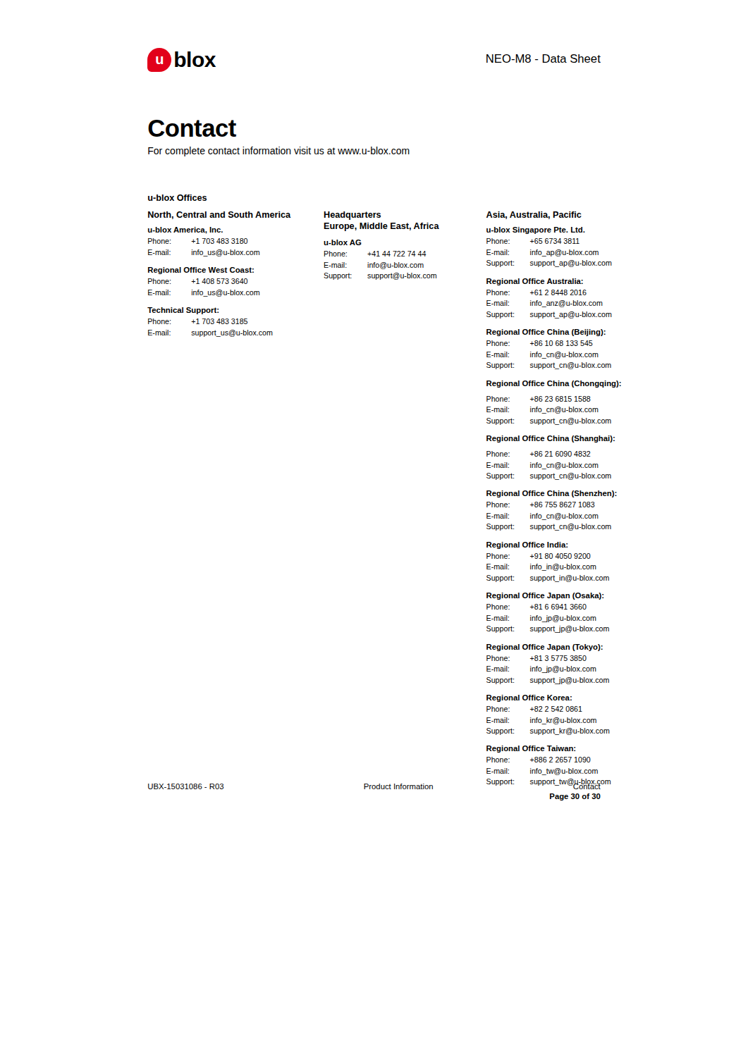blox
NEO-M8 - Data Sheet
Contact
For complete contact information visit us at www.u-blox.com
u-blox Offices
North, Central and South America
u-blox America, Inc.
| Phone: | +1 703 483 3180 |
| E-mail: | info_us@u-blox.com |
Regional Office West Coast:
| Phone: | +1 408 573 3640 |
| E-mail: | info_us@u-blox.com |
Technical Support:
| Phone: | +1 703 483 3185 |
| E-mail: | support_us@u-blox.com |
Headquarters
Europe, Middle East, Africa
u-blox AG
| Phone: | +41 44 722 74 44 |
| E-mail: | info@u-blox.com |
| Support: | support@u-blox.com |
Asia, Australia, Pacific
u-blox Singapore Pte. Ltd.
| Phone: | +65 6734 3811 |
| E-mail: | info_ap@u-blox.com |
| Support: | support_ap@u-blox.com |
Regional Office Australia:
| Phone: | +61 2 8448 2016 |
| E-mail: | info_anz@u-blox.com |
| Support: | support_ap@u-blox.com |
Regional Office China (Beijing):
| Phone: | +86 10 68 133 545 |
| E-mail: | info_cn@u-blox.com |
| Support: | support_cn@u-blox.com |
Regional Office China (Chongqing):
| Phone: | +86 23 6815 1588 |
| E-mail: | info_cn@u-blox.com |
| Support: | support_cn@u-blox.com |
Regional Office China (Shanghai):
| Phone: | +86 21 6090 4832 |
| E-mail: | info_cn@u-blox.com |
| Support: | support_cn@u-blox.com |
Regional Office China (Shenzhen):
| Phone: | +86 755 8627 1083 |
| E-mail: | info_cn@u-blox.com |
| Support: | support_cn@u-blox.com |
Regional Office India:
| Phone: | +91 80 4050 9200 |
| E-mail: | info_in@u-blox.com |
| Support: | support_in@u-blox.com |
Regional Office Japan (Osaka):
| Phone: | +81 6 6941 3660 |
| E-mail: | info_jp@u-blox.com |
| Support: | support_jp@u-blox.com |
Regional Office Japan (Tokyo):
| Phone: | +81 3 5775 3850 |
| E-mail: | info_jp@u-blox.com |
| Support: | support_jp@u-blox.com |
Regional Office Korea:
| Phone: | +82 2 542 0861 |
| E-mail: | info_kr@u-blox.com |
| Support: | support_kr@u-blox.com |
Regional Office Taiwan:
| Phone: | +886 2 2657 1090 |
| E-mail: | info_tw@u-blox.com |
| Support: | support_tw@u-blox.com |
UBX-15031086 - R03
Product Information
Contact
Page 30 of 30